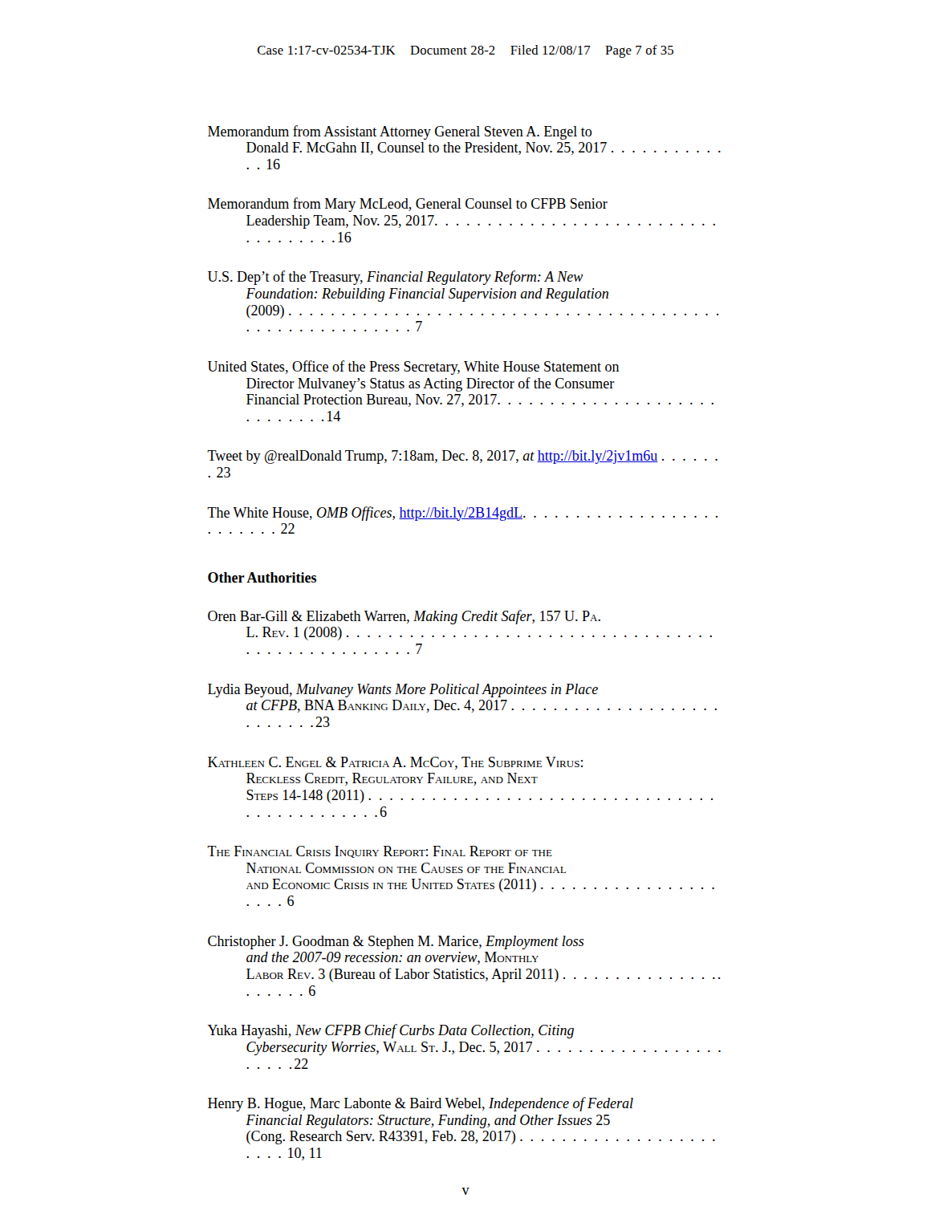Case 1:17-cv-02534-TJK Document 28-2 Filed 12/08/17 Page 7 of 35
Memorandum from Assistant Attorney General Steven A. Engel to
Donald F. McGahn II, Counsel to the President, Nov. 25, 2017 . . . . . . . . . . . . . 16
Memorandum from Mary McLeod, General Counsel to CFPB Senior
Leadership Team, Nov. 25, 2017. . . . . . . . . . . . . . . . . . . . . . . . . . . . . . . . . . . . 16
U.S. Dep’t of the Treasury, Financial Regulatory Reform: A New
Foundation: Rebuilding Financial Supervision and Regulation
(2009) . . . . . . . . . . . . . . . . . . . . . . . . . . . . . . . . . . . . . . . . . . . . . . . . . . . . . . . . . 7
United States, Office of the Press Secretary, White House Statement on
Director Mulvaney’s Status as Acting Director of the Consumer
Financial Protection Bureau, Nov. 27, 2017. . . . . . . . . . . . . . . . . . . . . . . . . . . . . 14
Tweet by @realDonald Trump, 7:18am, Dec. 8, 2017, at http://bit.ly/2jv1m6u . . . . . . . 23
The White House, OMB Offices, http://bit.ly/2B14gdL. . . . . . . . . . . . . . . . . . . . . . . . . . 22
Other Authorities
Oren Bar-Gill & Elizabeth Warren, Making Credit Safer, 157 U. Pa.
L. Rev. 1 (2008) . . . . . . . . . . . . . . . . . . . . . . . . . . . . . . . . . . . . . . . . . . . . . . . . . . . 7
Lydia Beyoud, Mulvaney Wants More Political Appointees in Place
at CFPB, BNA Banking Daily, Dec. 4, 2017 . . . . . . . . . . . . . . . . . . . . . . . . . . . 23
Kathleen C. Engel & Patricia A. McCoy, The Subprime Virus:
Reckless Credit, Regulatory Failure, and Next
Steps 14-148 (2011) . . . . . . . . . . . . . . . . . . . . . . . . . . . . . . . . . . . . . . . . . . . . . . 6
The Financial Crisis Inquiry Report: Final Report of the
National Commission on the Causes of the Financial
and Economic Crisis in the United States (2011) . . . . . . . . . . . . . . . . . . . . . 6
Christopher J. Goodman & Stephen M. Marice, Employment loss
and the 2007-09 recession: an overview, Monthly
Labor Rev. 3 (Bureau of Labor Statistics, April 2011) . . . . . . . . . . . . . . .. . . . . . . 6
Yuka Hayashi, New CFPB Chief Curbs Data Collection, Citing
Cybersecurity Worries, Wall St. J., Dec. 5, 2017 . . . . . . . . . . . . . . . . . . . . . . . 22
Henry B. Hogue, Marc Labonte & Baird Webel, Independence of Federal
Financial Regulators: Structure, Funding, and Other Issues 25
(Cong. Research Serv. R43391, Feb. 28, 2017) . . . . . . . . . . . . . . . . . . . . . . . 10, 11
v